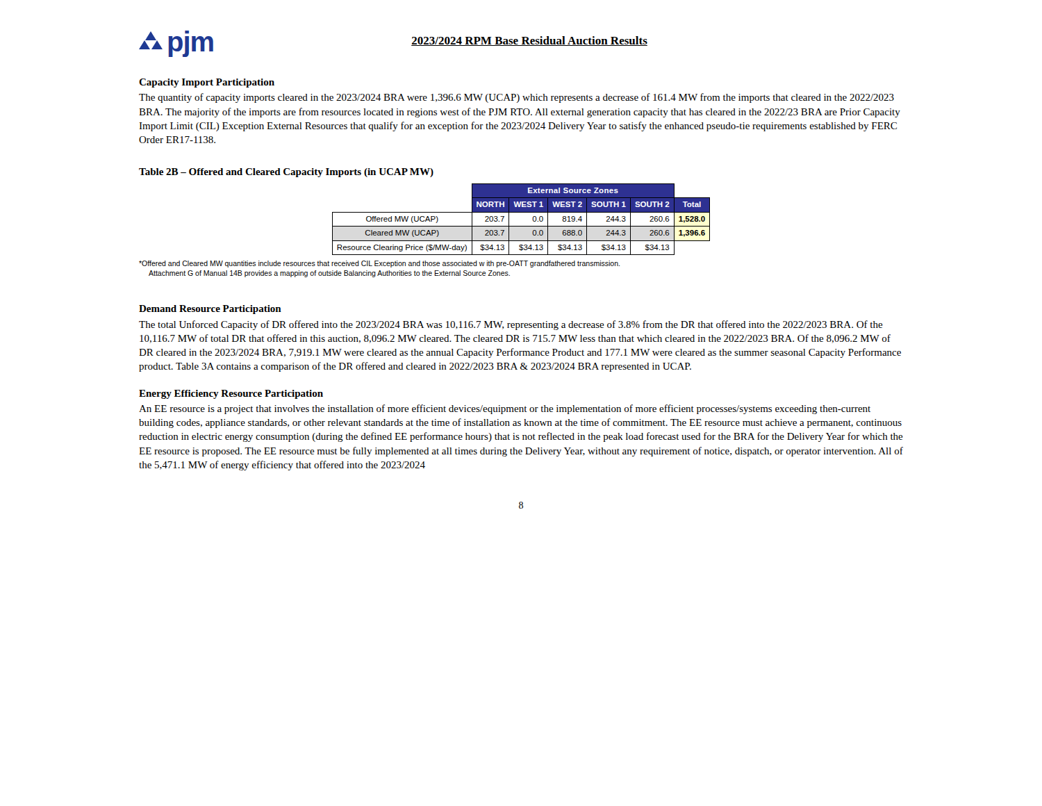pjm
2023/2024 RPM Base Residual Auction Results
Capacity Import Participation
The quantity of capacity imports cleared in the 2023/2024 BRA were 1,396.6 MW (UCAP) which represents a decrease of 161.4 MW from the imports that cleared in the 2022/2023 BRA. The majority of the imports are from resources located in regions west of the PJM RTO. All external generation capacity that has cleared in the 2022/23 BRA are Prior Capacity Import Limit (CIL) Exception External Resources that qualify for an exception for the 2023/2024 Delivery Year to satisfy the enhanced pseudo-tie requirements established by FERC Order ER17-1138.
Table 2B – Offered and Cleared Capacity Imports (in UCAP MW)
| | External Source Zones | |
| | NORTH | WEST 1 | WEST 2 | SOUTH 1 | SOUTH 2 | Total |
| Offered MW (UCAP) | 203.7 | 0.0 | 819.4 | 244.3 | 260.6 | 1,528.0 |
| Cleared MW (UCAP) | 203.7 | 0.0 | 688.0 | 244.3 | 260.6 | 1,396.6 |
| Resource Clearing Price ($/MW-day) | $34.13 | $34.13 | $34.13 | $34.13 | $34.13 | |
*Offered and Cleared MW quantities include resources that received CIL Exception and those associated w ith pre-OATT grandfathered transmission. Attachment G of Manual 14B provides a mapping of outside Balancing Authorities to the External Source Zones.
Demand Resource Participation
The total Unforced Capacity of DR offered into the 2023/2024 BRA was 10,116.7 MW, representing a decrease of 3.8% from the DR that offered into the 2022/2023 BRA. Of the 10,116.7 MW of total DR that offered in this auction, 8,096.2 MW cleared. The cleared DR is 715.7 MW less than that which cleared in the 2022/2023 BRA. Of the 8,096.2 MW of DR cleared in the 2023/2024 BRA, 7,919.1 MW were cleared as the annual Capacity Performance Product and 177.1 MW were cleared as the summer seasonal Capacity Performance product. Table 3A contains a comparison of the DR offered and cleared in 2022/2023 BRA & 2023/2024 BRA represented in UCAP.
Energy Efficiency Resource Participation
An EE resource is a project that involves the installation of more efficient devices/equipment or the implementation of more efficient processes/systems exceeding then-current building codes, appliance standards, or other relevant standards at the time of installation as known at the time of commitment. The EE resource must achieve a permanent, continuous reduction in electric energy consumption (during the defined EE performance hours) that is not reflected in the peak load forecast used for the BRA for the Delivery Year for which the EE resource is proposed. The EE resource must be fully implemented at all times during the Delivery Year, without any requirement of notice, dispatch, or operator intervention. All of the 5,471.1 MW of energy efficiency that offered into the 2023/2024
8